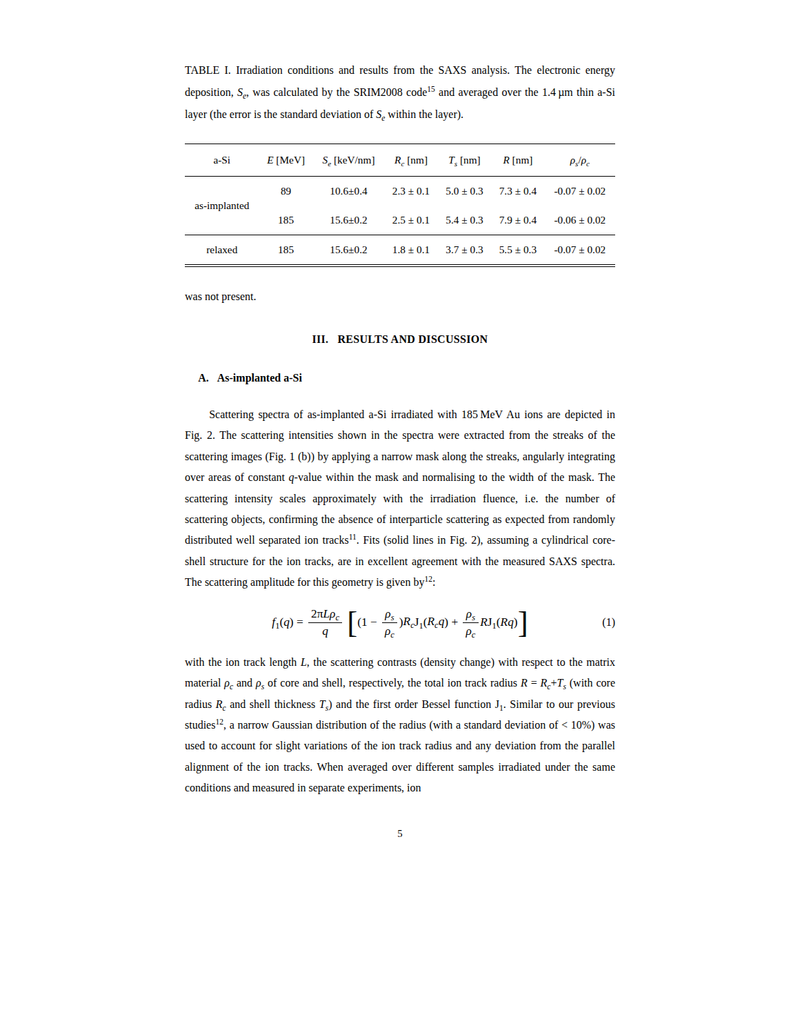TABLE I. Irradiation conditions and results from the SAXS analysis. The electronic energy deposition, Se, was calculated by the SRIM2008 code15 and averaged over the 1.4 µm thin a-Si layer (the error is the standard deviation of Se within the layer).
| a-Si | E [MeV] | S e [keV/nm] | R c [nm] | T s [nm] | R [nm] | ρ s / ρ c |
| --- | --- | --- | --- | --- | --- | --- |
| as-implanted | 89 | 10.6±0.4 | 2.3 ± 0.1 | 5.0 ± 0.3 | 7.3 ± 0.4 | -0.07 ± 0.02 |
| 185 | 15.6±0.2 | 2.5 ± 0.1 | 5.4 ± 0.3 | 7.9 ± 0.4 | -0.06 ± 0.02 |
| relaxed | 185 | 15.6±0.2 | 1.8 ± 0.1 | 3.7 ± 0.3 | 5.5 ± 0.3 | -0.07 ± 0.02 |
was not present.
III. RESULTS AND DISCUSSION
A. As-implanted a-Si
Scattering spectra of as-implanted a-Si irradiated with 185 MeV Au ions are depicted in Fig. 2. The scattering intensities shown in the spectra were extracted from the streaks of the scattering images (Fig. 1 (b)) by applying a narrow mask along the streaks, angularly integrating over areas of constant q-value within the mask and normalising to the width of the mask. The scattering intensity scales approximately with the irradiation fluence, i.e. the number of scattering objects, confirming the absence of interparticle scattering as expected from randomly distributed well separated ion tracks11. Fits (solid lines in Fig. 2), assuming a cylindrical core-shell structure for the ion tracks, are in excellent agreement with the measured SAXS spectra. The scattering amplitude for this geometry is given by12:
f1(q) = 2πLρc q [(1 − ρs ρc)Rc J1(Rcq) + ρs ρc RJ1(Rq)]
(1)
with the ion track length L, the scattering contrasts (density change) with respect to the matrix material ρc and ρs of core and shell, respectively, the total ion track radius R = Rc+Ts (with core radius Rc and shell thickness Ts) and the first order Bessel function J1. Similar to our previous studies12, a narrow Gaussian distribution of the radius (with a standard deviation of < 10%) was used to account for slight variations of the ion track radius and any deviation from the parallel alignment of the ion tracks. When averaged over different samples irradiated under the same conditions and measured in separate experiments, ion
5